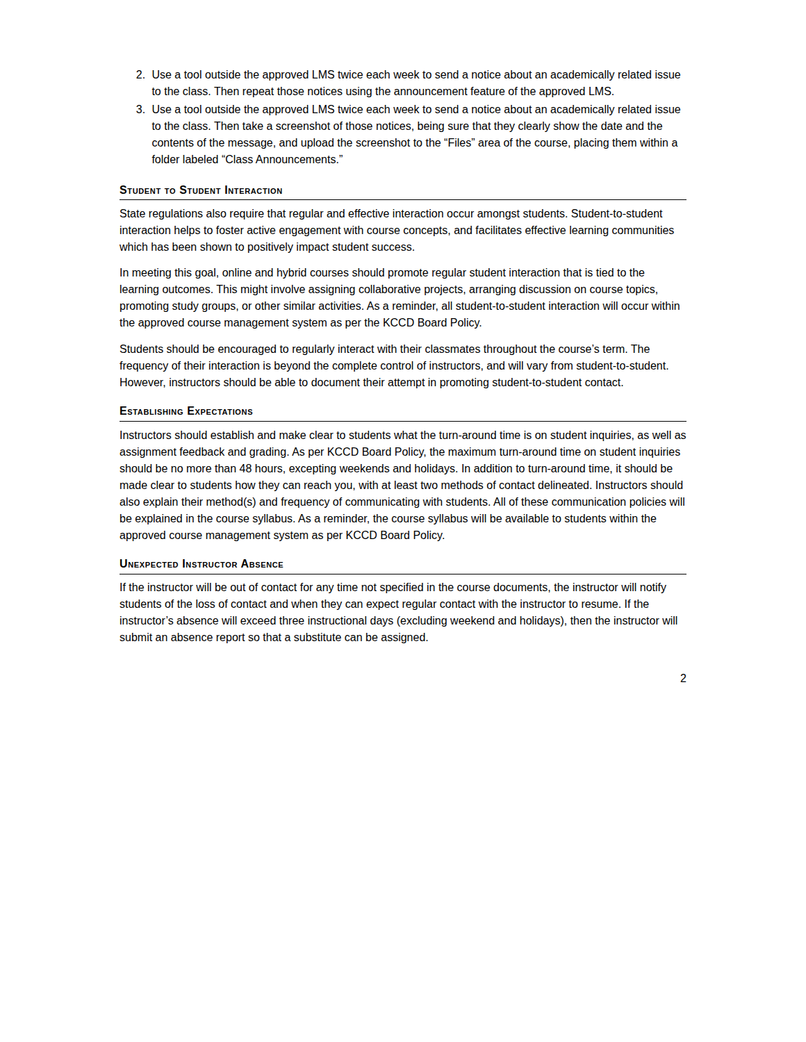Use a tool outside the approved LMS twice each week to send a notice about an academically related issue to the class. Then repeat those notices using the announcement feature of the approved LMS.
Use a tool outside the approved LMS twice each week to send a notice about an academically related issue to the class. Then take a screenshot of those notices, being sure that they clearly show the date and the contents of the message, and upload the screenshot to the “Files” area of the course, placing them within a folder labeled “Class Announcements.”
Student to Student Interaction
State regulations also require that regular and effective interaction occur amongst students. Student-to-student interaction helps to foster active engagement with course concepts, and facilitates effective learning communities which has been shown to positively impact student success.
In meeting this goal, online and hybrid courses should promote regular student interaction that is tied to the learning outcomes. This might involve assigning collaborative projects, arranging discussion on course topics, promoting study groups, or other similar activities. As a reminder, all student-to-student interaction will occur within the approved course management system as per the KCCD Board Policy.
Students should be encouraged to regularly interact with their classmates throughout the course’s term. The frequency of their interaction is beyond the complete control of instructors, and will vary from student-to-student. However, instructors should be able to document their attempt in promoting student-to-student contact.
Establishing Expectations
Instructors should establish and make clear to students what the turn-around time is on student inquiries, as well as assignment feedback and grading. As per KCCD Board Policy, the maximum turn-around time on student inquiries should be no more than 48 hours, excepting weekends and holidays. In addition to turn-around time, it should be made clear to students how they can reach you, with at least two methods of contact delineated. Instructors should also explain their method(s) and frequency of communicating with students. All of these communication policies will be explained in the course syllabus. As a reminder, the course syllabus will be available to students within the approved course management system as per KCCD Board Policy.
Unexpected Instructor Absence
If the instructor will be out of contact for any time not specified in the course documents, the instructor will notify students of the loss of contact and when they can expect regular contact with the instructor to resume. If the instructor’s absence will exceed three instructional days (excluding weekend and holidays), then the instructor will submit an absence report so that a substitute can be assigned.
2